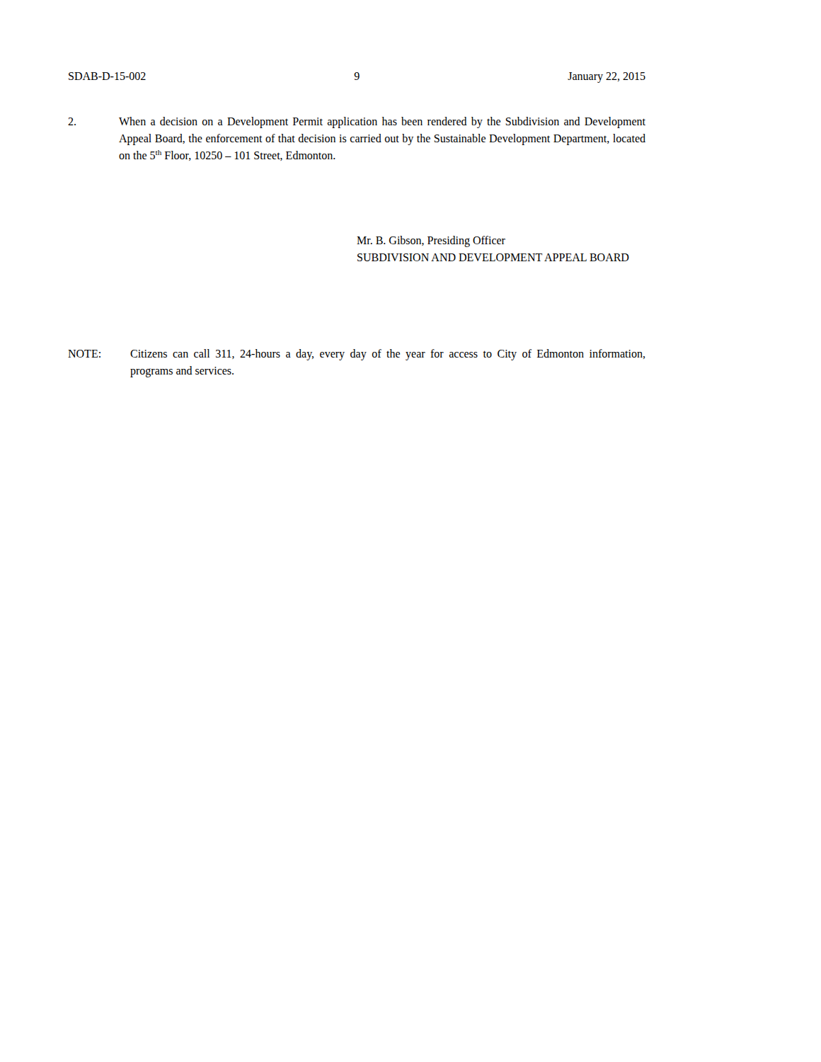SDAB-D-15-002
9
January 22, 2015
2.
When a decision on a Development Permit application has been rendered by the Subdivision and Development Appeal Board, the enforcement of that decision is carried out by the Sustainable Development Department, located on the 5th Floor, 10250 – 101 Street, Edmonton.
Mr. B. Gibson, Presiding Officer
SUBDIVISION AND DEVELOPMENT APPEAL BOARD
NOTE:
Citizens can call 311, 24-hours a day, every day of the year for access to City of Edmonton information, programs and services.